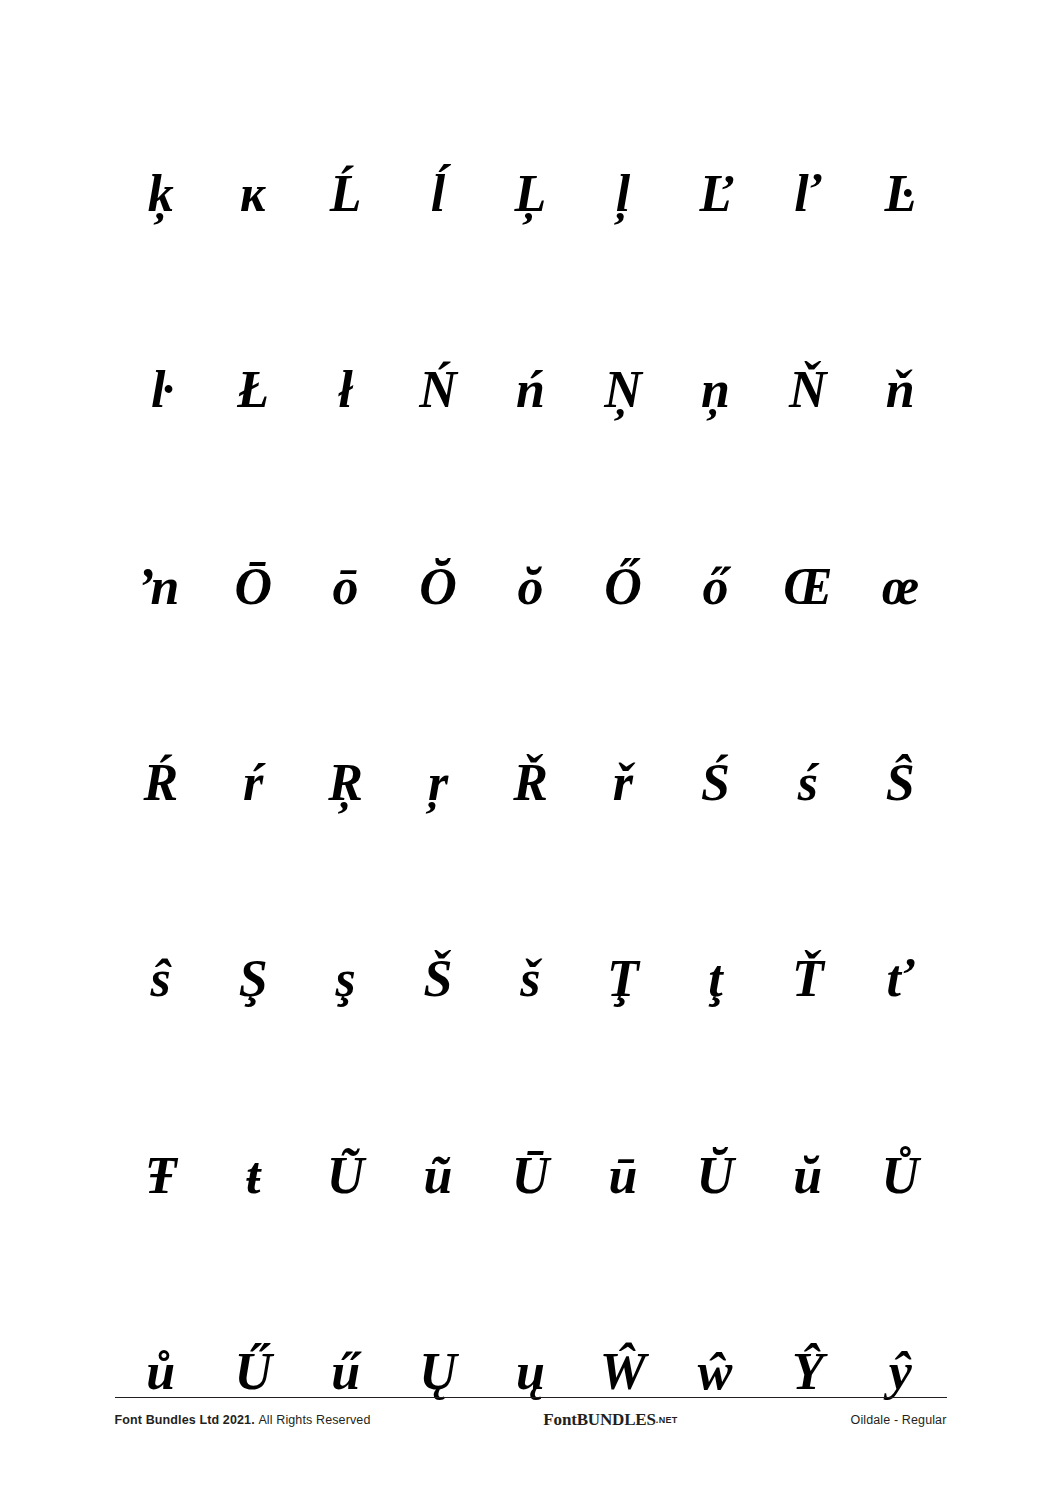ķ
ĸ
Ĺ
ĺ
Ļ
ļ
Ľ
ľ
Ŀ
ŀ
Ł
ł
Ń
ń
Ņ
ņ
Ň
ň
ŉ
Ō
ō
Ŏ
ŏ
Ő
ő
Œ
œ
Ŕ
ŕ
Ŗ
ŗ
Ř
ř
Ś
ś
Ŝ
ŝ
Ş
ş
Š
š
Ţ
ţ
Ť
ť
Ŧ
ŧ
Ũ
ũ
Ū
ū
Ŭ
ŭ
Ů
ů
Ű
ű
Ų
ų
Ŵ
ŵ
Ŷ
ŷ
Font Bundles Ltd 2021. All Rights Reserved
FontBUNDLES.NET
Oildale - Regular